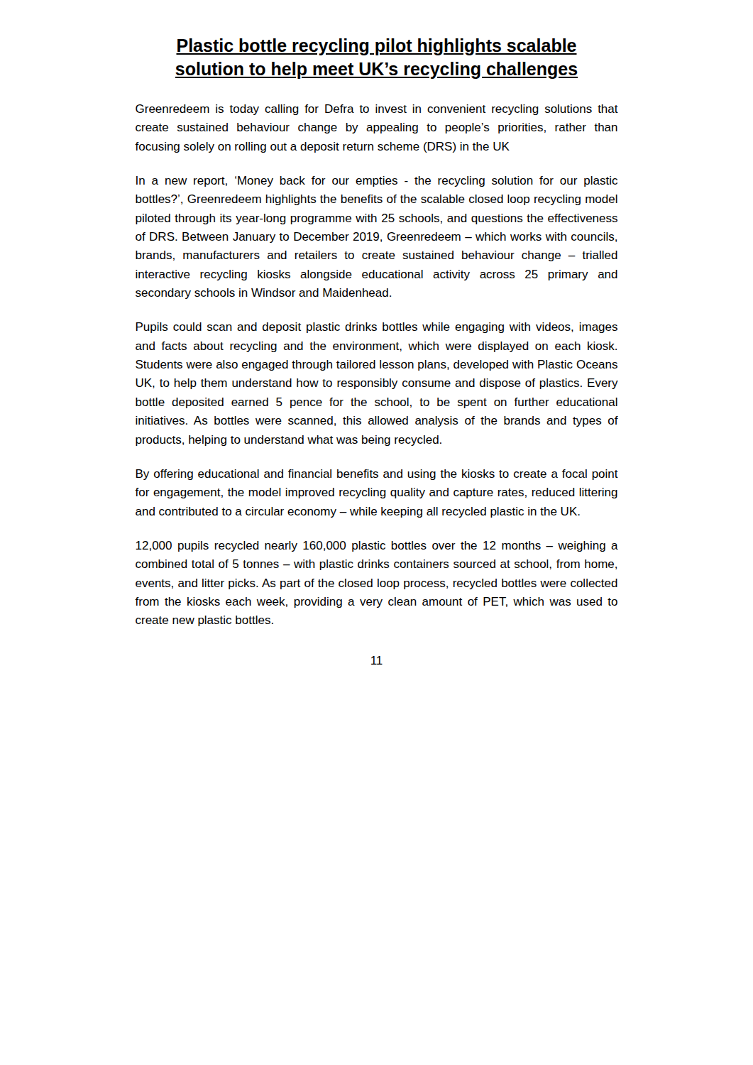Plastic bottle recycling pilot highlights scalable solution to help meet UK’s recycling challenges
Greenredeem is today calling for Defra to invest in convenient recycling solutions that create sustained behaviour change by appealing to people’s priorities, rather than focusing solely on rolling out a deposit return scheme (DRS) in the UK
In a new report, ‘Money back for our empties - the recycling solution for our plastic bottles?’, Greenredeem highlights the benefits of the scalable closed loop recycling model piloted through its year-long programme with 25 schools, and questions the effectiveness of DRS. Between January to December 2019, Greenredeem – which works with councils, brands, manufacturers and retailers to create sustained behaviour change – trialled interactive recycling kiosks alongside educational activity across 25 primary and secondary schools in Windsor and Maidenhead.
Pupils could scan and deposit plastic drinks bottles while engaging with videos, images and facts about recycling and the environment, which were displayed on each kiosk. Students were also engaged through tailored lesson plans, developed with Plastic Oceans UK, to help them understand how to responsibly consume and dispose of plastics. Every bottle deposited earned 5 pence for the school, to be spent on further educational initiatives. As bottles were scanned, this allowed analysis of the brands and types of products, helping to understand what was being recycled.
By offering educational and financial benefits and using the kiosks to create a focal point for engagement, the model improved recycling quality and capture rates, reduced littering and contributed to a circular economy – while keeping all recycled plastic in the UK.
12,000 pupils recycled nearly 160,000 plastic bottles over the 12 months – weighing a combined total of 5 tonnes – with plastic drinks containers sourced at school, from home, events, and litter picks. As part of the closed loop process, recycled bottles were collected from the kiosks each week, providing a very clean amount of PET, which was used to create new plastic bottles.
11